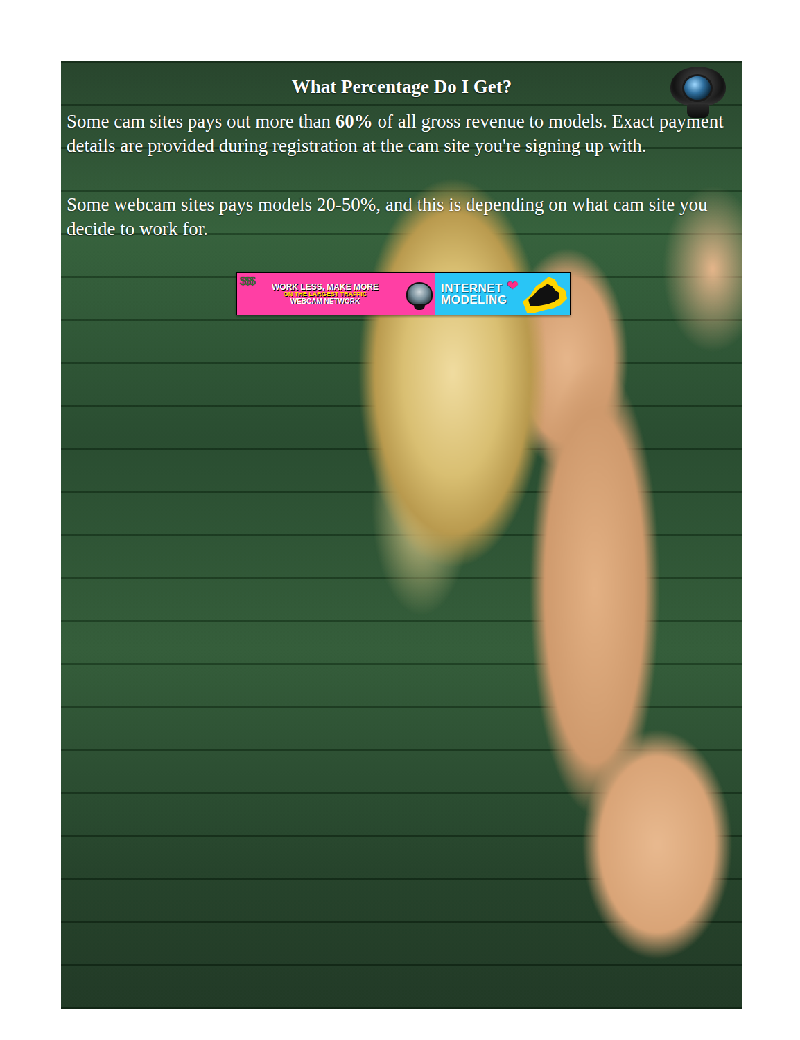What Percentage Do I Get?
Some cam sites pays out more than 60% of all gross revenue to models. Exact payment details are provided during registration at the cam site you're signing up with.
Some webcam sites pays models 20-50%, and this is depending on what cam site you decide to work for.
$$$
WORK LESS, MAKE MORE
ON THE LARGEST TRAFFIC
WEBCAM NETWORK
INTERNET
MODELING
❤